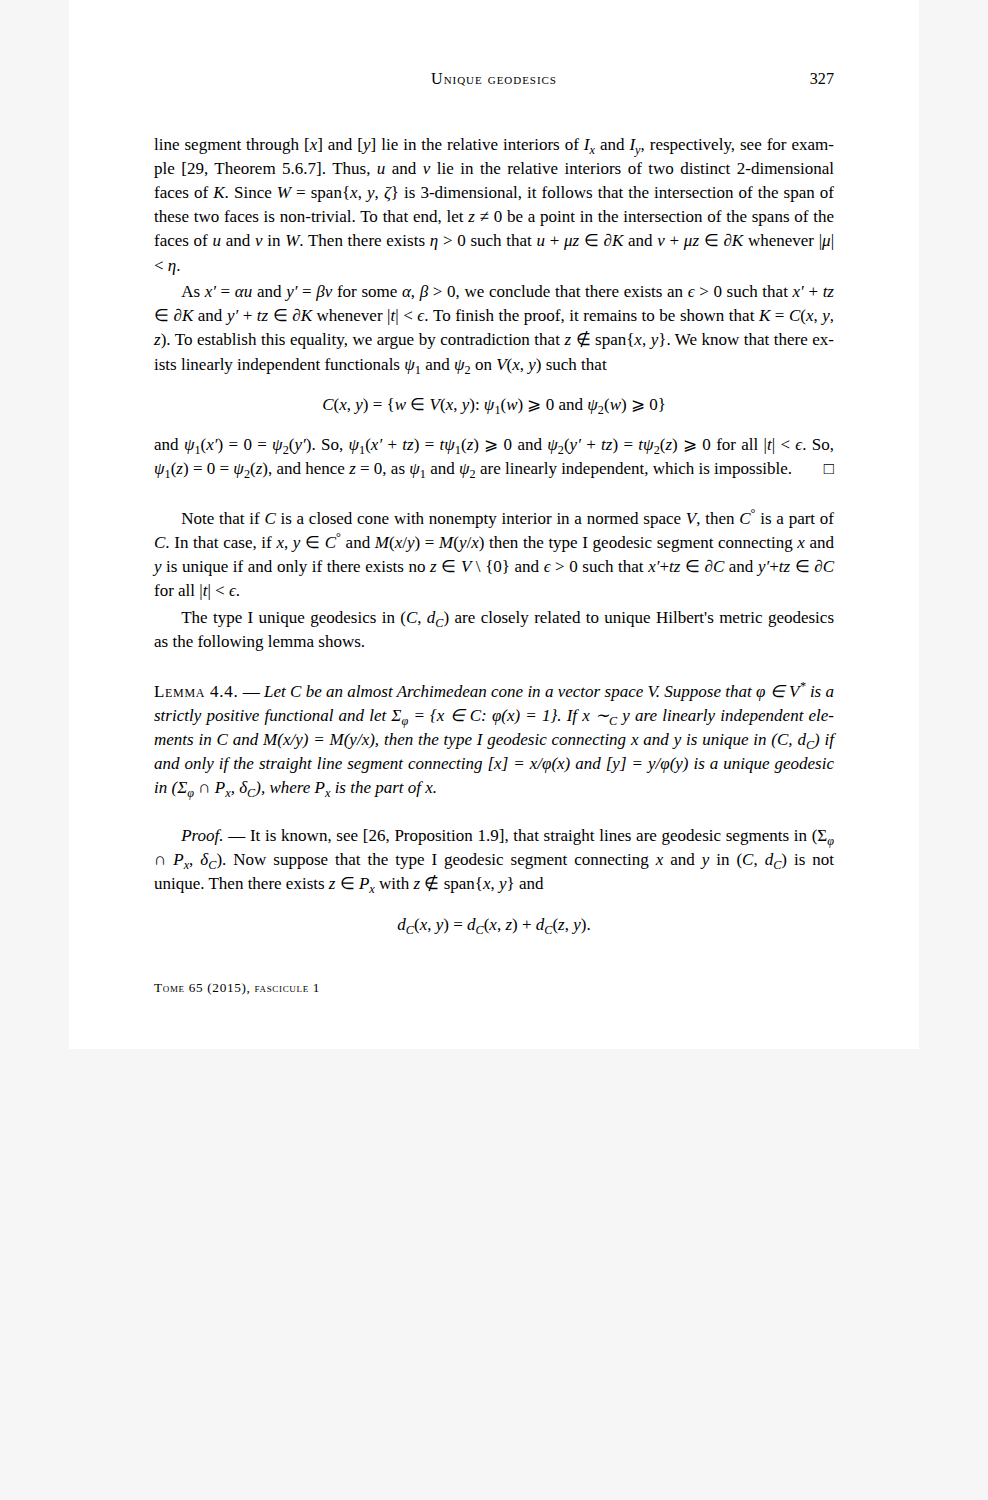Unique geodesics 327
line segment through [x] and [y] lie in the relative interiors of Ix and Iy, respectively, see for example [29, Theorem 5.6.7]. Thus, u and v lie in the relative interiors of two distinct 2-dimensional faces of K. Since W = span{x, y, ζ} is 3-dimensional, it follows that the intersection of the span of these two faces is non-trivial. To that end, let z ≠ 0 be a point in the intersection of the spans of the faces of u and v in W. Then there exists η > 0 such that u + μz ∈ ∂K and v + μz ∈ ∂K whenever |μ| < η.
As x′ = αu and y′ = βv for some α, β > 0, we conclude that there exists an ϵ > 0 such that x′ + tz ∈ ∂K and y′ + tz ∈ ∂K whenever |t| < ϵ. To finish the proof, it remains to be shown that K = C(x, y, z). To establish this equality, we argue by contradiction that z ∉ span{x, y}. We know that there exists linearly independent functionals ψ1 and ψ2 on V(x, y) such that
C(x, y) = {w ∈ V(x, y): ψ1(w) ⩾ 0 and ψ2(w) ⩾ 0}
and ψ1(x′) = 0 = ψ2(y′). So, ψ1(x′ + tz) = tψ1(z) ⩾ 0 and ψ2(y′ + tz) = tψ2(z) ⩾ 0 for all |t| < ϵ. So, ψ1(z) = 0 = ψ2(z), and hence z = 0, as ψ1 and ψ2 are linearly independent, which is impossible. □
Note that if C is a closed cone with nonempty interior in a normed space V, then C° is a part of C. In that case, if x, y ∈ C° and M(x/y) = M(y/x) then the type I geodesic segment connecting x and y is unique if and only if there exists no z ∈ V \ {0} and ϵ > 0 such that x′+tz ∈ ∂C and y′+tz ∈ ∂C for all |t| < ϵ.
The type I unique geodesics in (C, dC) are closely related to unique Hilbert's metric geodesics as the following lemma shows.
Lemma 4.4. — Let C be an almost Archimedean cone in a vector space V. Suppose that φ ∈ V* is a strictly positive functional and let Σφ = {x ∈ C: φ(x) = 1}. If x ∼C y are linearly independent elements in C and M(x/y) = M(y/x), then the type I geodesic connecting x and y is unique in (C, dC) if and only if the straight line segment connecting [x] = x/φ(x) and [y] = y/φ(y) is a unique geodesic in (Σφ ∩ Px, δC), where Px is the part of x.
Proof. — It is known, see [26, Proposition 1.9], that straight lines are geodesic segments in (Σφ ∩ Px, δC). Now suppose that the type I geodesic segment connecting x and y in (C, dC) is not unique. Then there exists z ∈ Px with z ∉ span{x, y} and
dC(x, y) = dC(x, z) + dC(z, y).
Tome 65 (2015), fascicule 1